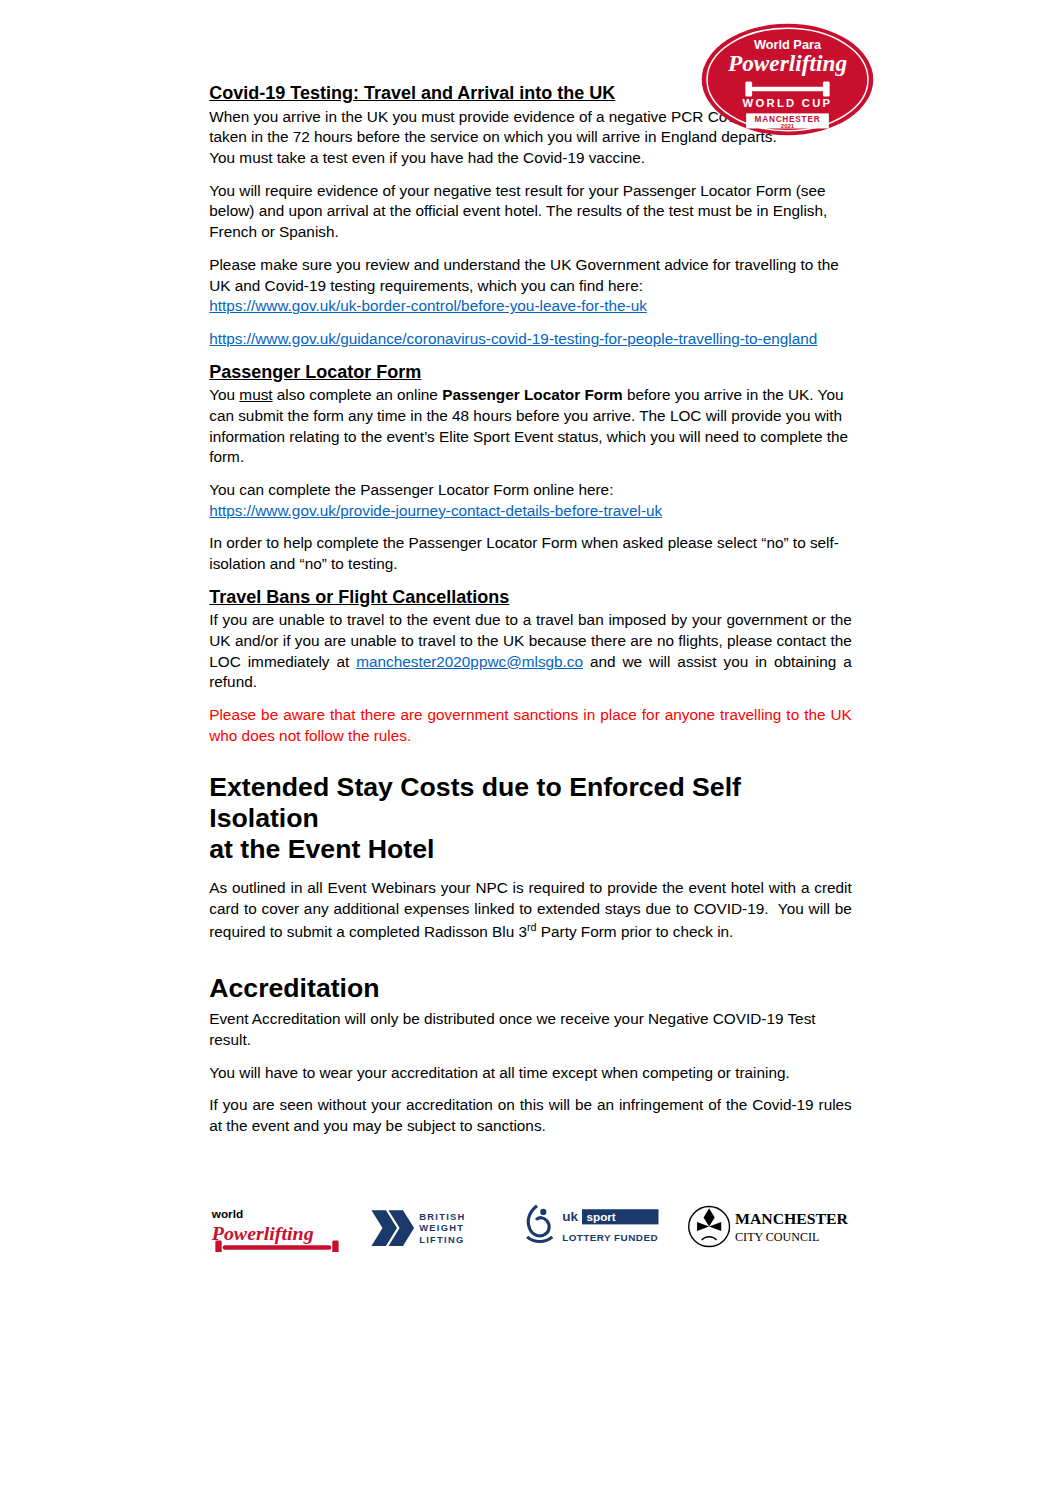Covid-19 Testing: Travel and Arrival into the UK
When you arrive in the UK you must provide evidence of a negative PCR Covid-19 test,
taken in the 72 hours before the service on which you will arrive in England departs.
You must take a test even if you have had the Covid-19 vaccine.
You will require evidence of your negative test result for your Passenger Locator Form (see below) and upon arrival at the official event hotel. The results of the test must be in English, French or Spanish.
Please make sure you review and understand the UK Government advice for travelling to the UK and Covid-19 testing requirements, which you can find here:
https://www.gov.uk/uk-border-control/before-you-leave-for-the-uk
https://www.gov.uk/guidance/coronavirus-covid-19-testing-for-people-travelling-to-england
Passenger Locator Form
You must also complete an online Passenger Locator Form before you arrive in the UK. You can submit the form any time in the 48 hours before you arrive. The LOC will provide you with information relating to the event’s Elite Sport Event status, which you will need to complete the form.
You can complete the Passenger Locator Form online here:
https://www.gov.uk/provide-journey-contact-details-before-travel-uk
In order to help complete the Passenger Locator Form when asked please select “no” to self-isolation and “no” to testing.
Travel Bans or Flight Cancellations
If you are unable to travel to the event due to a travel ban imposed by your government or the UK and/or if you are unable to travel to the UK because there are no flights, please contact the LOC immediately at manchester2020ppwc@mlsgb.co and we will assist you in obtaining a refund.
Please be aware that there are government sanctions in place for anyone travelling to the UK who does not follow the rules.
Extended Stay Costs due to Enforced Self Isolation
at the Event Hotel
As outlined in all Event Webinars your NPC is required to provide the event hotel with a credit card to cover any additional expenses linked to extended stays due to COVID-19. You will be required to submit a completed Radisson Blu 3rd Party Form prior to check in.
Accreditation
Event Accreditation will only be distributed once we receive your Negative COVID-19 Test result.
You will have to wear your accreditation at all time except when competing or training.
If you are seen without your accreditation on this will be an infringement of the Covid-19 rules at the event and you may be subject to sanctions.